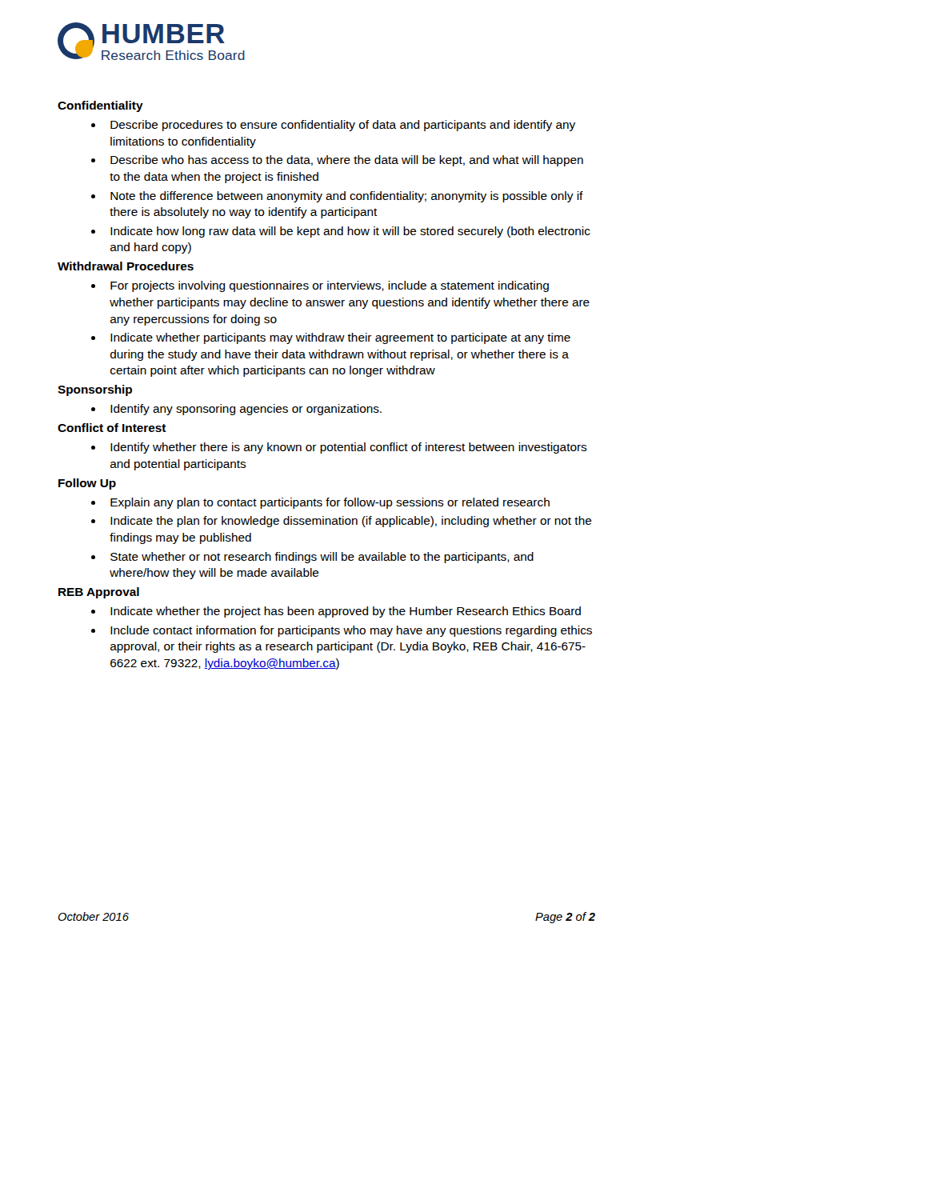HUMBER
Research Ethics Board
Confidentiality
Describe procedures to ensure confidentiality of data and participants and identify any limitations to confidentiality
Describe who has access to the data, where the data will be kept, and what will happen to the data when the project is finished
Note the difference between anonymity and confidentiality; anonymity is possible only if there is absolutely no way to identify a participant
Indicate how long raw data will be kept and how it will be stored securely (both electronic and hard copy)
Withdrawal Procedures
For projects involving questionnaires or interviews, include a statement indicating whether participants may decline to answer any questions and identify whether there are any repercussions for doing so
Indicate whether participants may withdraw their agreement to participate at any time during the study and have their data withdrawn without reprisal, or whether there is a certain point after which participants can no longer withdraw
Sponsorship
Identify any sponsoring agencies or organizations.
Conflict of Interest
Identify whether there is any known or potential conflict of interest between investigators and potential participants
Follow Up
Explain any plan to contact participants for follow-up sessions or related research
Indicate the plan for knowledge dissemination (if applicable), including whether or not the findings may be published
State whether or not research findings will be available to the participants, and where/how they will be made available
REB Approval
Indicate whether the project has been approved by the Humber Research Ethics Board
Include contact information for participants who may have any questions regarding ethics approval, or their rights as a research participant (Dr. Lydia Boyko, REB Chair, 416-675-6622 ext. 79322, lydia.boyko@humber.ca)
October 2016
Page 2 of 2